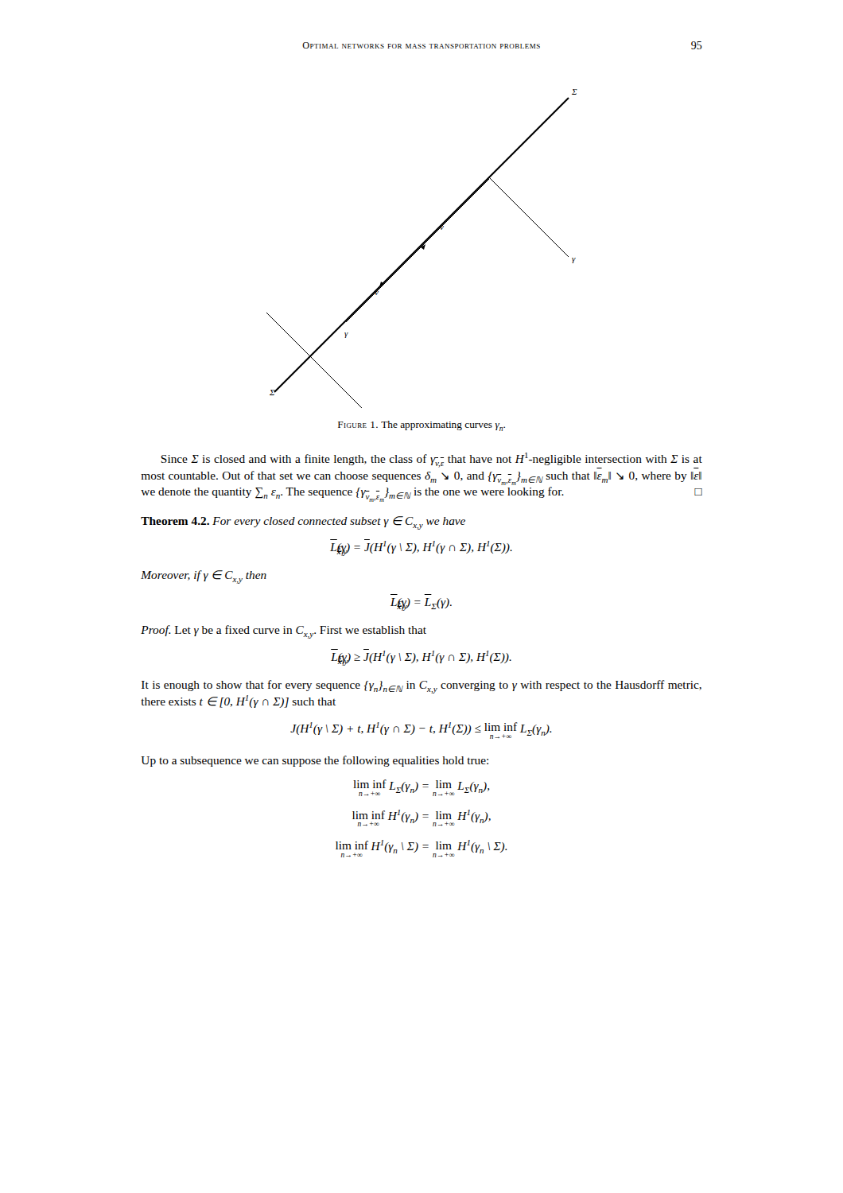Optimal networks for mass transportation problems 95
Σ γ γ Σ v v
Figure 1. The approximating curves γn.
Since Σ is closed and with a finite length, the class of γv,ε that have not H1-negligible intersection with Σ is at most countable. Out of that set we can choose sequences δm ↘ 0, and {γvm,εm}m∈ℕ such that ‖εm‖ ↘ 0, where by ‖ε‖ we denote the quantity ∑n εn. The sequence {γvm,εm}m∈ℕ is the one we were looking for. □
Theorem 4.2. For every closed connected subset γ ∈ Cx,y we have
Lx,y Σ(γ) = J(H1(γ \ Σ), H1(γ ∩ Σ), H1(Σ)).
Moreover, if γ ∈ Cx,y then
Lx,y Σ(γ) = LΣ(γ).
Proof. Let γ be a fixed curve in Cx,y. First we establish that
Lx,y Σ(γ) ≥ J(H1(γ \ Σ), H1(γ ∩ Σ), H1(Σ)).
It is enough to show that for every sequence {γn}n∈ℕ in Cx,y converging to γ with respect to the Hausdorff metric, there exists t ∈ [0, H1(γ ∩ Σ)] such that
J(H1(γ \ Σ) + t, H1(γ ∩ Σ) − t, H1(Σ)) ≤ lim inf n→+∞ LΣ(γn).
Up to a subsequence we can suppose the following equalities hold true:
lim inf n→+∞ LΣ(γn) = lim n→+∞ LΣ(γn),
lim inf n→+∞ H1(γn) = lim n→+∞ H1(γn),
lim inf n→+∞ H1(γn \ Σ) = lim n→+∞ H1(γn \ Σ).